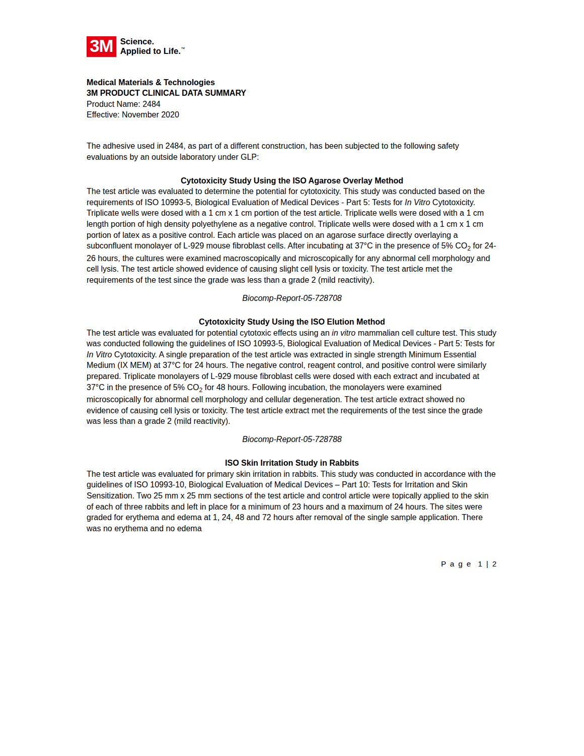3M Science.
Applied to Life.™
Medical Materials & Technologies
3M PRODUCT CLINICAL DATA SUMMARY
Product Name: 2484
Effective: November 2020
The adhesive used in 2484, as part of a different construction, has been subjected to the following safety evaluations by an outside laboratory under GLP:
Cytotoxicity Study Using the ISO Agarose Overlay Method
The test article was evaluated to determine the potential for cytotoxicity. This study was conducted based on the requirements of ISO 10993-5, Biological Evaluation of Medical Devices - Part 5: Tests for In Vitro Cytotoxicity. Triplicate wells were dosed with a 1 cm x 1 cm portion of the test article. Triplicate wells were dosed with a 1 cm length portion of high density polyethylene as a negative control. Triplicate wells were dosed with a 1 cm x 1 cm portion of latex as a positive control. Each article was placed on an agarose surface directly overlaying a subconfluent monolayer of L-929 mouse fibroblast cells. After incubating at 37°C in the presence of 5% CO2 for 24-26 hours, the cultures were examined macroscopically and microscopically for any abnormal cell morphology and cell lysis. The test article showed evidence of causing slight cell lysis or toxicity. The test article met the requirements of the test since the grade was less than a grade 2 (mild reactivity).
Biocomp-Report-05-728708
Cytotoxicity Study Using the ISO Elution Method
The test article was evaluated for potential cytotoxic effects using an in vitro mammalian cell culture test. This study was conducted following the guidelines of ISO 10993-5, Biological Evaluation of Medical Devices - Part 5: Tests for In Vitro Cytotoxicity. A single preparation of the test article was extracted in single strength Minimum Essential Medium (IX MEM) at 37°C for 24 hours. The negative control, reagent control, and positive control were similarly prepared. Triplicate monolayers of L-929 mouse fibroblast cells were dosed with each extract and incubated at 37°C in the presence of 5% CO2 for 48 hours. Following incubation, the monolayers were examined microscopically for abnormal cell morphology and cellular degeneration. The test article extract showed no evidence of causing cell lysis or toxicity. The test article extract met the requirements of the test since the grade was less than a grade 2 (mild reactivity).
Biocomp-Report-05-728788
ISO Skin Irritation Study in Rabbits
The test article was evaluated for primary skin irritation in rabbits. This study was conducted in accordance with the guidelines of ISO 10993-10, Biological Evaluation of Medical Devices – Part 10: Tests for Irritation and Skin Sensitization. Two 25 mm x 25 mm sections of the test article and control article were topically applied to the skin of each of three rabbits and left in place for a minimum of 23 hours and a maximum of 24 hours. The sites were graded for erythema and edema at 1, 24, 48 and 72 hours after removal of the single sample application. There was no erythema and no edema
P a g e 1 | 2